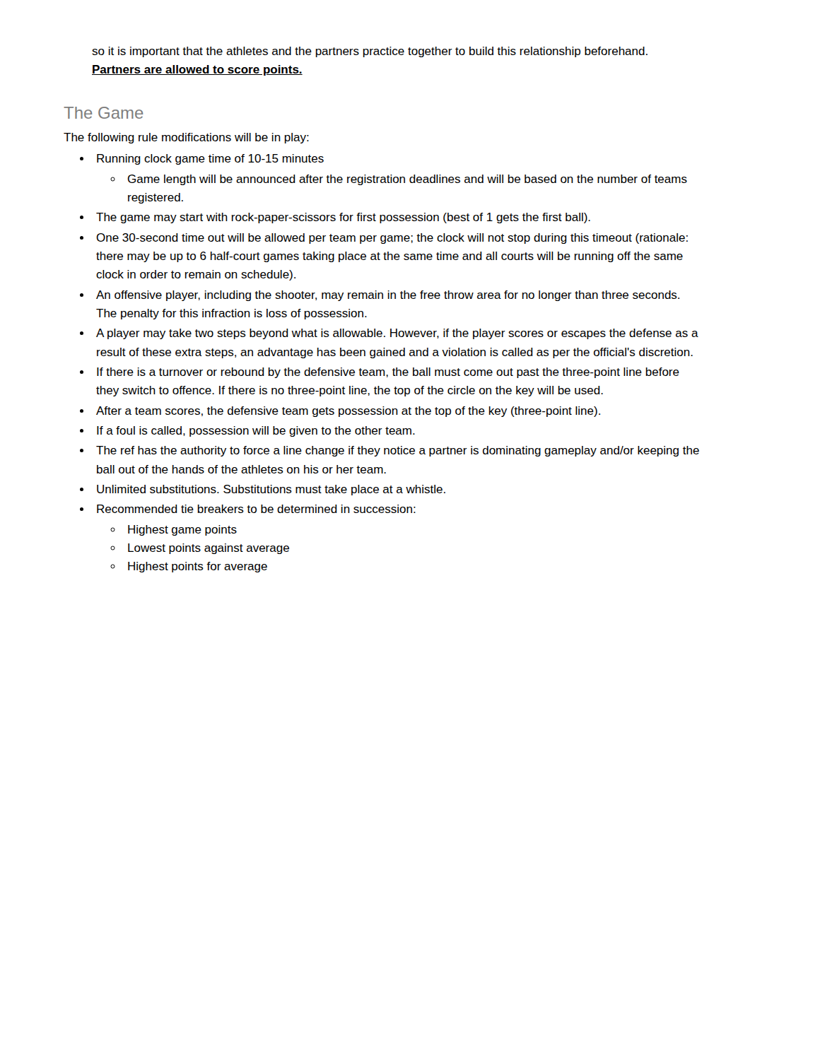so it is important that the athletes and the partners practice together to build this relationship beforehand. Partners are allowed to score points.
The Game
The following rule modifications will be in play:
Running clock game time of 10-15 minutes
Game length will be announced after the registration deadlines and will be based on the number of teams registered.
The game may start with rock-paper-scissors for first possession (best of 1 gets the first ball).
One 30-second time out will be allowed per team per game; the clock will not stop during this timeout (rationale: there may be up to 6 half-court games taking place at the same time and all courts will be running off the same clock in order to remain on schedule).
An offensive player, including the shooter, may remain in the free throw area for no longer than three seconds. The penalty for this infraction is loss of possession.
A player may take two steps beyond what is allowable. However, if the player scores or escapes the defense as a result of these extra steps, an advantage has been gained and a violation is called as per the official's discretion.
If there is a turnover or rebound by the defensive team, the ball must come out past the three-point line before they switch to offence. If there is no three-point line, the top of the circle on the key will be used.
After a team scores, the defensive team gets possession at the top of the key (three-point line).
If a foul is called, possession will be given to the other team.
The ref has the authority to force a line change if they notice a partner is dominating gameplay and/or keeping the ball out of the hands of the athletes on his or her team.
Unlimited substitutions. Substitutions must take place at a whistle.
Recommended tie breakers to be determined in succession:
Highest game points
Lowest points against average
Highest points for average